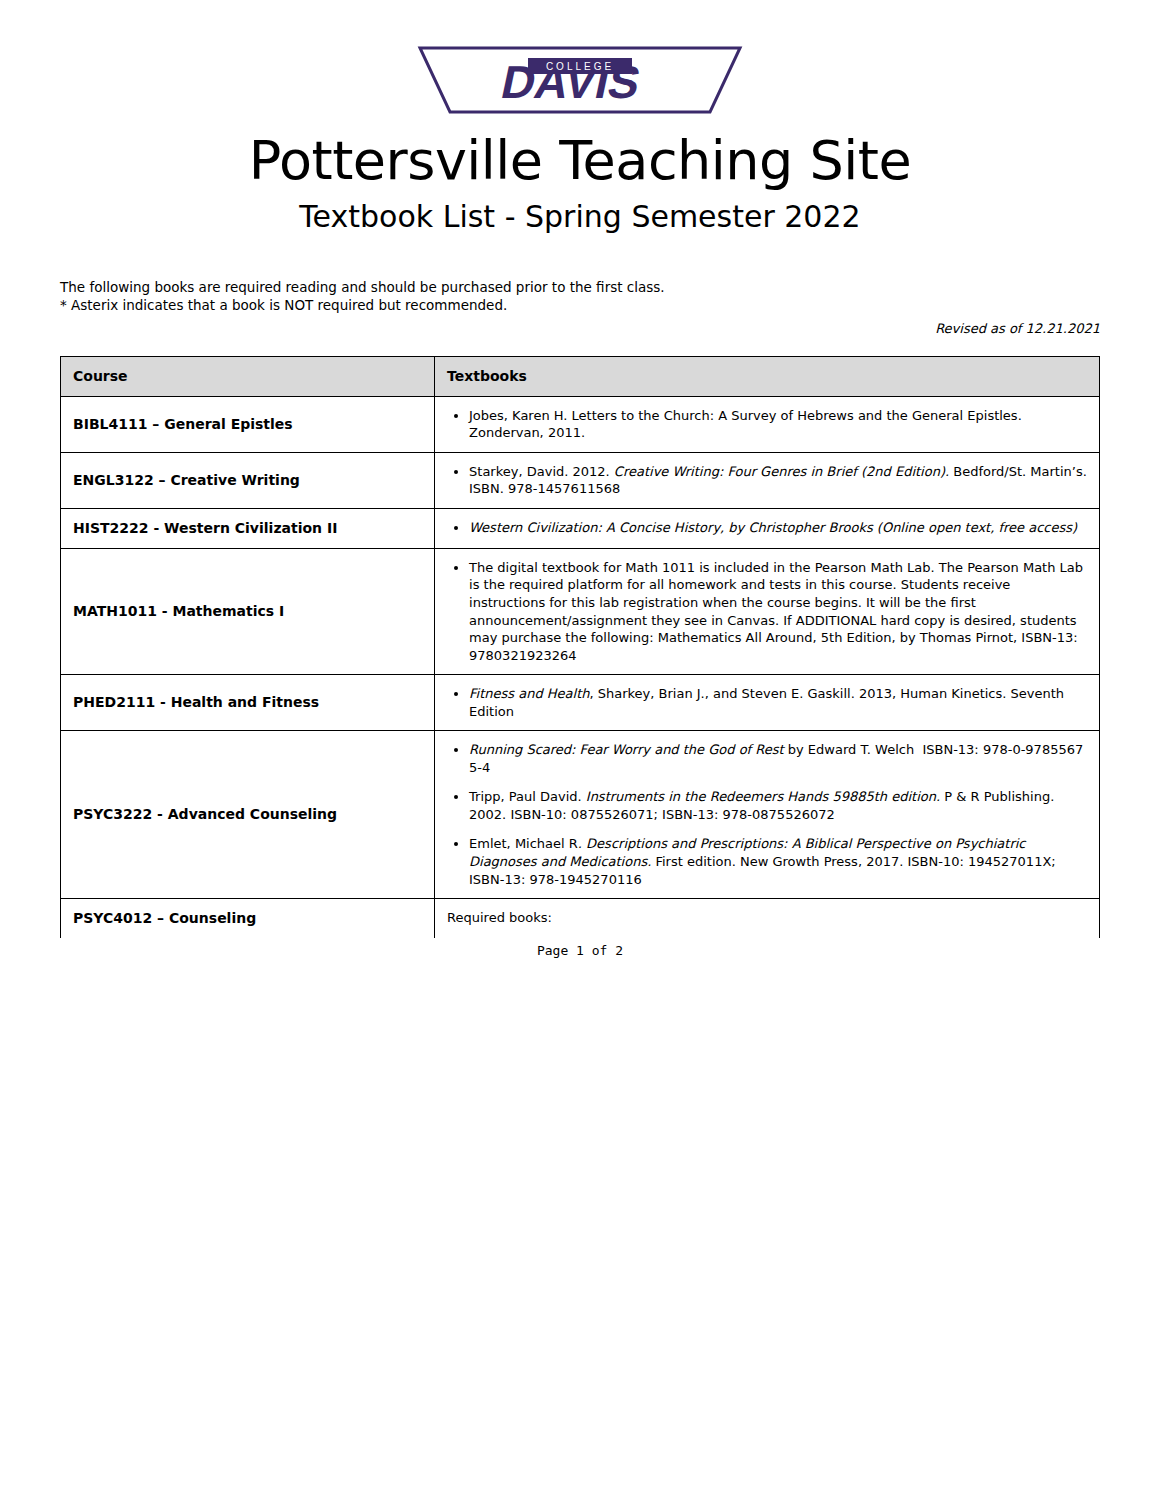DAVIS COLLEGE
Pottersville Teaching Site
Textbook List - Spring Semester 2022
The following books are required reading and should be purchased prior to the first class.
* Asterix indicates that a book is NOT required but recommended.
Revised as of 12.21.2021
| Course | Textbooks |
| --- | --- |
| BIBL4111 – General Epistles | Jobes, Karen H. Letters to the Church: A Survey of Hebrews and the General Epistles. Zondervan, 2011. |
| ENGL3122 – Creative Writing | Starkey, David. 2012. Creative Writing: Four Genres in Brief (2nd Edition). Bedford/St. Martin’s. ISBN. 978-1457611568 |
| HIST2222 - Western Civilization II | Western Civilization: A Concise History, by Christopher Brooks (Online open text, free access) |
| MATH1011 - Mathematics I | The digital textbook for Math 1011 is included in the Pearson Math Lab. The Pearson Math Lab is the required platform for all homework and tests in this course. Students receive instructions for this lab registration when the course begins. It will be the first announcement/assignment they see in Canvas. If ADDITIONAL hard copy is desired, students may purchase the following: Mathematics All Around, 5th Edition, by Thomas Pirnot, ISBN-13: 9780321923264 |
| PHED2111 - Health and Fitness | Fitness and Health , Sharkey, Brian J., and Steven E. Gaskill. 2013, Human Kinetics. Seventh Edition |
| PSYC3222 - Advanced Counseling | Running Scared: Fear Worry and the God of Rest by Edward T. Welch ISBN-13: 978-0-9785567 5-4 Tripp, Paul David. Instruments in the Redeemers Hands 59885th edition. P & R Publishing. 2002. ISBN-10: 0875526071; ISBN-13: 978-0875526072 Emlet, Michael R . Descriptions and Prescriptions: A Biblical Perspective on Psychiatric Diagnoses and Medications. First edition. New Growth Press, 2017. ISBN-10: 194527011X; ISBN-13: 978-1945270116 |
| PSYC4012 – Counseling | Required books: |
Page 1 of 2